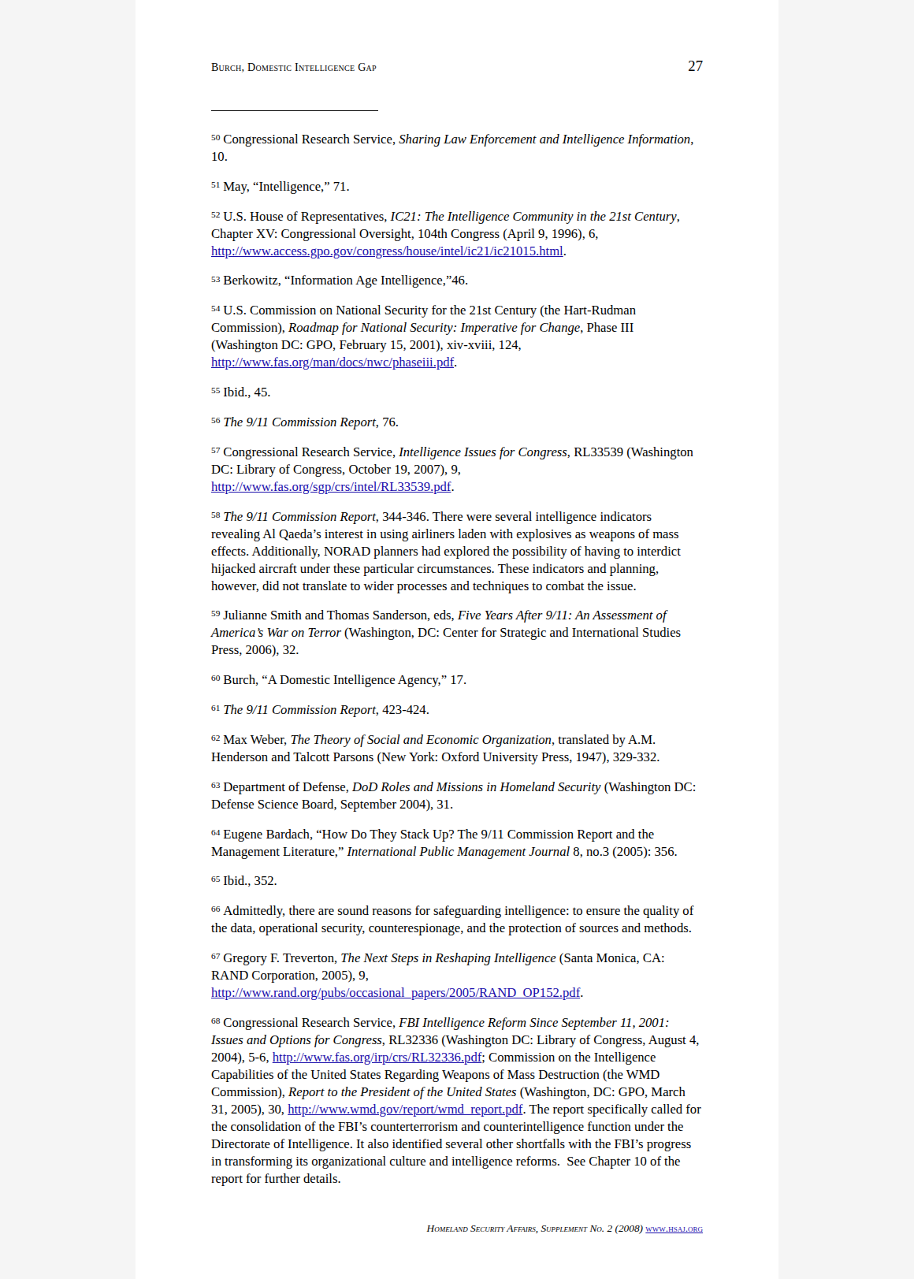Burch, Domestic Intelligence Gap 27
Congressional Research Service, Sharing Law Enforcement and Intelligence Information, 10.
May, “Intelligence,” 71.
U.S. House of Representatives, IC21: The Intelligence Community in the 21st Century, Chapter XV: Congressional Oversight, 104th Congress (April 9, 1996), 6, http://www.access.gpo.gov/congress/house/intel/ic21/ic21015.html.
Berkowitz, “Information Age Intelligence,”46.
U.S. Commission on National Security for the 21st Century (the Hart-Rudman Commission), Roadmap for National Security: Imperative for Change, Phase III (Washington DC: GPO, February 15, 2001), xiv-xviii, 124, http://www.fas.org/man/docs/nwc/phaseiii.pdf.
Ibid., 45.
The 9/11 Commission Report, 76.
Congressional Research Service, Intelligence Issues for Congress, RL33539 (Washington DC: Library of Congress, October 19, 2007), 9, http://www.fas.org/sgp/crs/intel/RL33539.pdf.
The 9/11 Commission Report, 344-346. There were several intelligence indicators revealing Al Qaeda’s interest in using airliners laden with explosives as weapons of mass effects. Additionally, NORAD planners had explored the possibility of having to interdict hijacked aircraft under these particular circumstances. These indicators and planning, however, did not translate to wider processes and techniques to combat the issue.
Julianne Smith and Thomas Sanderson, eds, Five Years After 9/11: An Assessment of America’s War on Terror (Washington, DC: Center for Strategic and International Studies Press, 2006), 32.
Burch, “A Domestic Intelligence Agency,” 17.
The 9/11 Commission Report, 423-424.
Max Weber, The Theory of Social and Economic Organization, translated by A.M. Henderson and Talcott Parsons (New York: Oxford University Press, 1947), 329-332.
Department of Defense, DoD Roles and Missions in Homeland Security (Washington DC: Defense Science Board, September 2004), 31.
Eugene Bardach, “How Do They Stack Up? The 9/11 Commission Report and the Management Literature,” International Public Management Journal 8, no.3 (2005): 356.
Ibid., 352.
Admittedly, there are sound reasons for safeguarding intelligence: to ensure the quality of the data, operational security, counterespionage, and the protection of sources and methods.
Gregory F. Treverton, The Next Steps in Reshaping Intelligence (Santa Monica, CA: RAND Corporation, 2005), 9, http://www.rand.org/pubs/occasional_papers/2005/RAND_OP152.pdf.
Congressional Research Service, FBI Intelligence Reform Since September 11, 2001: Issues and Options for Congress, RL32336 (Washington DC: Library of Congress, August 4, 2004), 5-6, http://www.fas.org/irp/crs/RL32336.pdf; Commission on the Intelligence Capabilities of the United States Regarding Weapons of Mass Destruction (the WMD Commission), Report to the President of the United States (Washington, DC: GPO, March 31, 2005), 30, http://www.wmd.gov/report/wmd_report.pdf. The report specifically called for the consolidation of the FBI’s counterterrorism and counterintelligence function under the Directorate of Intelligence. It also identified several other shortfalls with the FBI’s progress in transforming its organizational culture and intelligence reforms. See Chapter 10 of the report for further details.
Homeland Security Affairs, Supplement No. 2 (2008) www.hsaj.org